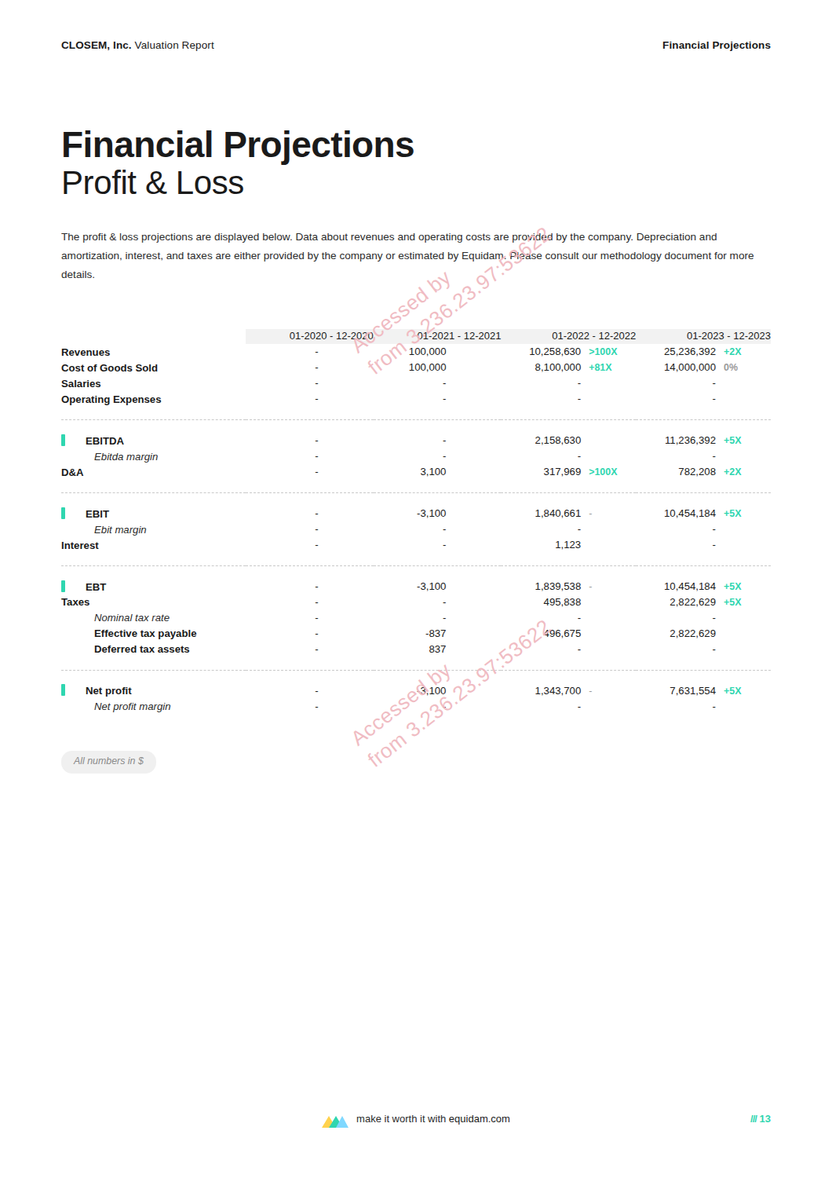CLOSEM, Inc. Valuation Report
Financial Projections
Financial Projections
Profit & Loss
The profit & loss projections are displayed below. Data about revenues and operating costs are provided by the company. Depreciation and amortization, interest, and taxes are either provided by the company or estimated by Equidam. Please consult our methodology document for more details.
| | 01-2020 - 12-2020 | 01-2021 - 12-2021 | 01-2022 - 12-2022 | 01-2023 - 12-2023 |
| --- | --- | --- | --- | --- |
| Revenues | - | 100,000 | 10,258,630 >100X | 25,236,392 +2X |
| Cost of Goods Sold | - | 100,000 | 8,100,000 +81X | 14,000,000 0% |
| Salaries | - | - | - | - |
| Operating Expenses | - | - | - | - |
| EBITDA | - | - | 2,158,630 | 11,236,392 +5X |
| Ebitda margin | - | - | - | - |
| D&A | - | 3,100 | 317,969 >100X | 782,208 +2X |
| EBIT | - | -3,100 | 1,840,661 - | 10,454,184 +5X |
| Ebit margin | - | - | - | - |
| Interest | - | - | 1,123 | - |
| EBT | - | -3,100 | 1,839,538 - | 10,454,184 +5X |
| Taxes | - | - | 495,838 | 2,822,629 +5X |
| Nominal tax rate | - | - | - | - |
| Effective tax payable | - | -837 | 496,675 | 2,822,629 |
| Deferred tax assets | - | 837 | - | - |
| Net profit | - | -3,100 | 1,343,700 - | 7,631,554 +5X |
| Net profit margin | - | - | - | - |
All numbers in $
Accessed by from 3.236.23.97:53622
Accessed by from 3.236.23.97:53622
make it worth it with equidam.com
/// 13